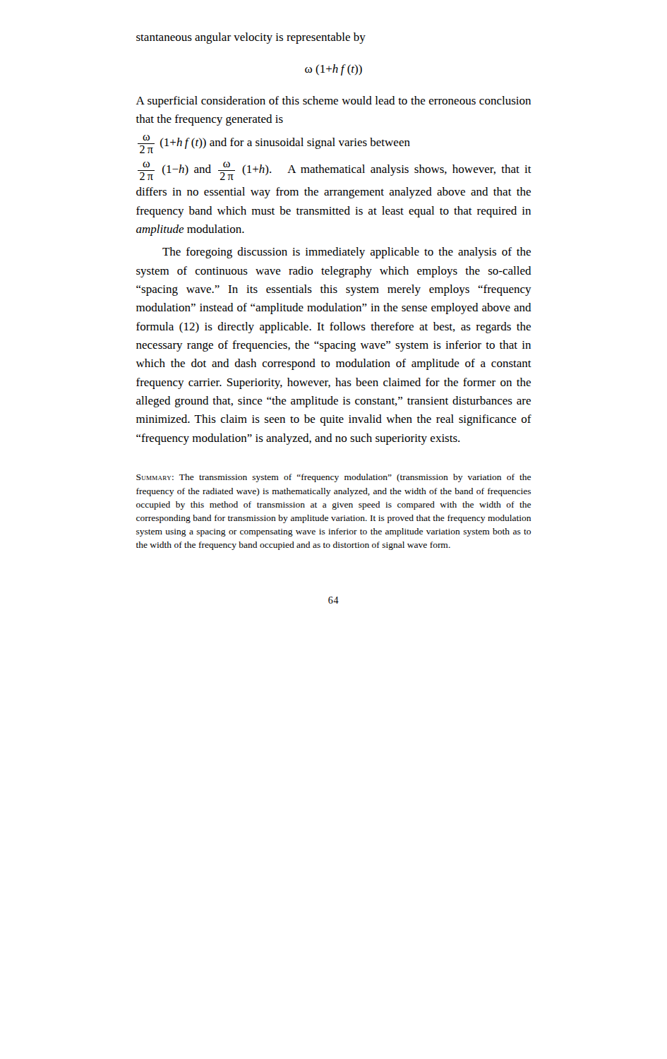stantaneous angular velocity is representable by
ω (1+h f (t))
A superficial consideration of this scheme would lead to the erroneous conclusion that the frequency generated is
ω 2 π (1+h f (t)) and for a sinusoidal signal varies between
ω 2 π (1−h) and ω 2 π (1+h). A mathematical analysis shows, however, that it differs in no essential way from the arrangement analyzed above and that the frequency band which must be transmitted is at least equal to that required in amplitude modulation.
The foregoing discussion is immediately applicable to the analysis of the system of continuous wave radio telegraphy which employs the so-called “spacing wave.” In its essentials this system merely employs “frequency modulation” instead of “amplitude modulation” in the sense employed above and formula (12) is directly applicable. It follows therefore at best, as regards the necessary range of frequencies, the “spacing wave” system is inferior to that in which the dot and dash correspond to modulation of amplitude of a constant frequency carrier. Superiority, however, has been claimed for the former on the alleged ground that, since “the amplitude is constant,” transient disturbances are minimized. This claim is seen to be quite invalid when the real significance of “frequency modulation” is analyzed, and no such superiority exists.
Summary: The transmission system of “frequency modulation” (transmission by variation of the frequency of the radiated wave) is mathematically analyzed, and the width of the band of frequencies occupied by this method of transmission at a given speed is compared with the width of the corresponding band for transmission by amplitude variation. It is proved that the frequency modulation system using a spacing or compensating wave is inferior to the amplitude variation system both as to the width of the frequency band occupied and as to distortion of signal wave form.
64